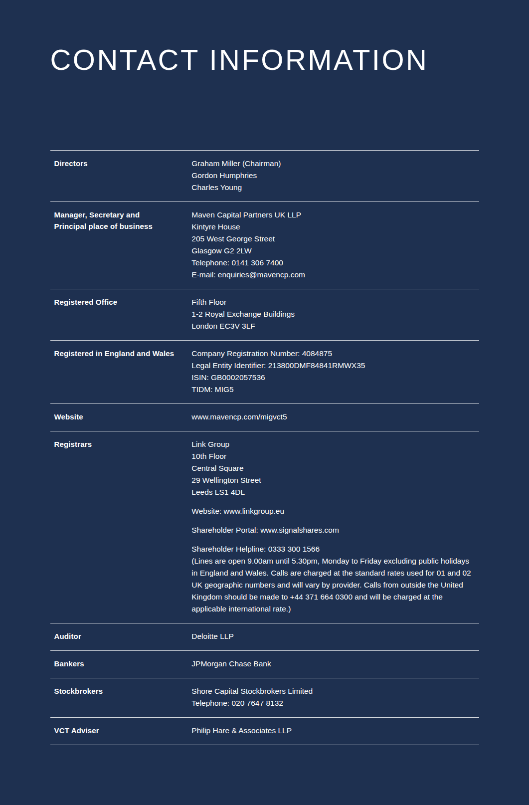Contact Information
| Directors | Graham Miller (Chairman) Gordon Humphries Charles Young |
| Manager, Secretary and Principal place of business | Maven Capital Partners UK LLP Kintyre House 205 West George Street Glasgow G2 2LW Telephone: 0141 306 7400 E-mail: enquiries@mavencp.com |
| Registered Office | Fifth Floor 1-2 Royal Exchange Buildings London EC3V 3LF |
| Registered in England and Wales | Company Registration Number: 4084875 Legal Entity Identifier: 213800DMF84841RMWX35 ISIN: GB0002057536 TIDM: MIG5 |
| Website | www.mavencp.com/migvct5 |
| Registrars | Link Group 10th Floor Central Square 29 Wellington Street Leeds LS1 4DL Website: www.linkgroup.eu Shareholder Portal: www.signalshares.com Shareholder Helpline: 0333 300 1566 (Lines are open 9.00am until 5.30pm, Monday to Friday excluding public holidays in England and Wales. Calls are charged at the standard rates used for 01 and 02 UK geographic numbers and will vary by provider. Calls from outside the United Kingdom should be made to +44 371 664 0300 and will be charged at the applicable international rate.) |
| Auditor | Deloitte LLP |
| Bankers | JPMorgan Chase Bank |
| Stockbrokers | Shore Capital Stockbrokers Limited Telephone: 020 7647 8132 |
| VCT Adviser | Philip Hare & Associates LLP |